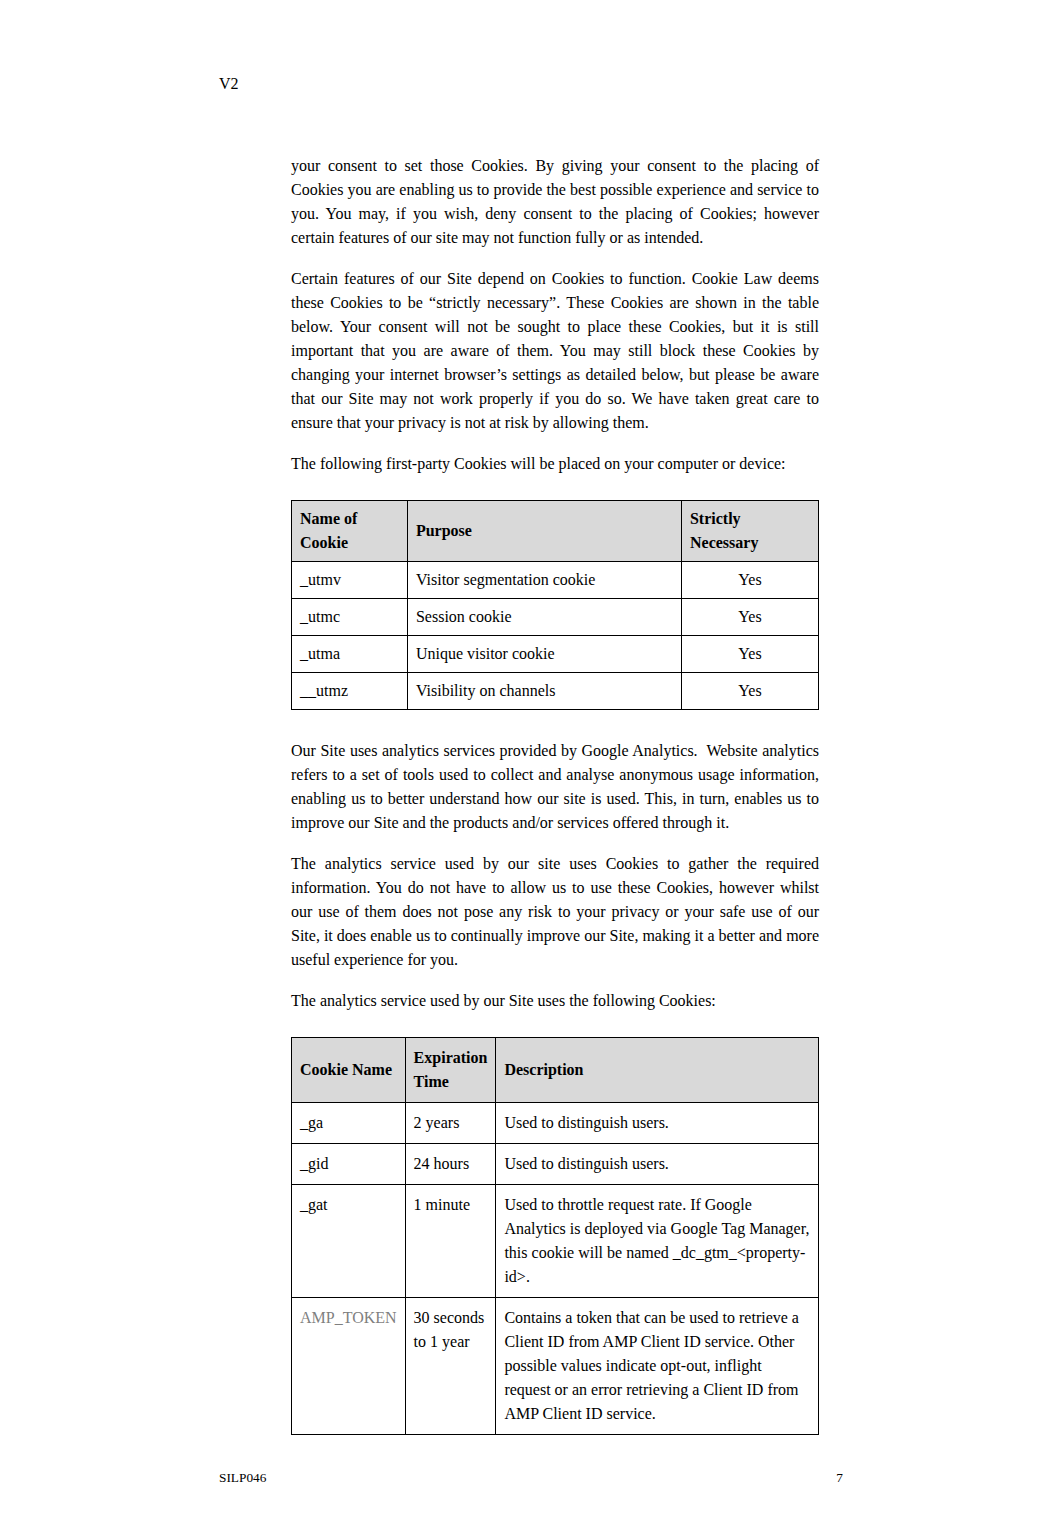V2
your consent to set those Cookies. By giving your consent to the placing of Cookies you are enabling us to provide the best possible experience and service to you. You may, if you wish, deny consent to the placing of Cookies; however certain features of our site may not function fully or as intended.
Certain features of our Site depend on Cookies to function. Cookie Law deems these Cookies to be “strictly necessary”. These Cookies are shown in the table below. Your consent will not be sought to place these Cookies, but it is still important that you are aware of them. You may still block these Cookies by changing your internet browser’s settings as detailed below, but please be aware that our Site may not work properly if you do so. We have taken great care to ensure that your privacy is not at risk by allowing them.
The following first-party Cookies will be placed on your computer or device:
| Name of Cookie | Purpose | Strictly Necessary |
| --- | --- | --- |
| _utmv | Visitor segmentation cookie | Yes |
| _utmc | Session cookie | Yes |
| _utma | Unique visitor cookie | Yes |
| __utmz | Visibility on channels | Yes |
Our Site uses analytics services provided by Google Analytics. Website analytics refers to a set of tools used to collect and analyse anonymous usage information, enabling us to better understand how our site is used. This, in turn, enables us to improve our Site and the products and/or services offered through it.
The analytics service used by our site uses Cookies to gather the required information. You do not have to allow us to use these Cookies, however whilst our use of them does not pose any risk to your privacy or your safe use of our Site, it does enable us to continually improve our Site, making it a better and more useful experience for you.
The analytics service used by our Site uses the following Cookies:
| Cookie Name | Expiration Time | Description |
| --- | --- | --- |
| _ga | 2 years | Used to distinguish users. |
| _gid | 24 hours | Used to distinguish users. |
| _gat | 1 minute | Used to throttle request rate. If Google Analytics is deployed via Google Tag Manager, this cookie will be named _dc_gtm_<property-id>. |
| AMP_TOKEN | 30 seconds to 1 year | Contains a token that can be used to retrieve a Client ID from AMP Client ID service. Other possible values indicate opt-out, inflight request or an error retrieving a Client ID from AMP Client ID service. |
SILP046
7